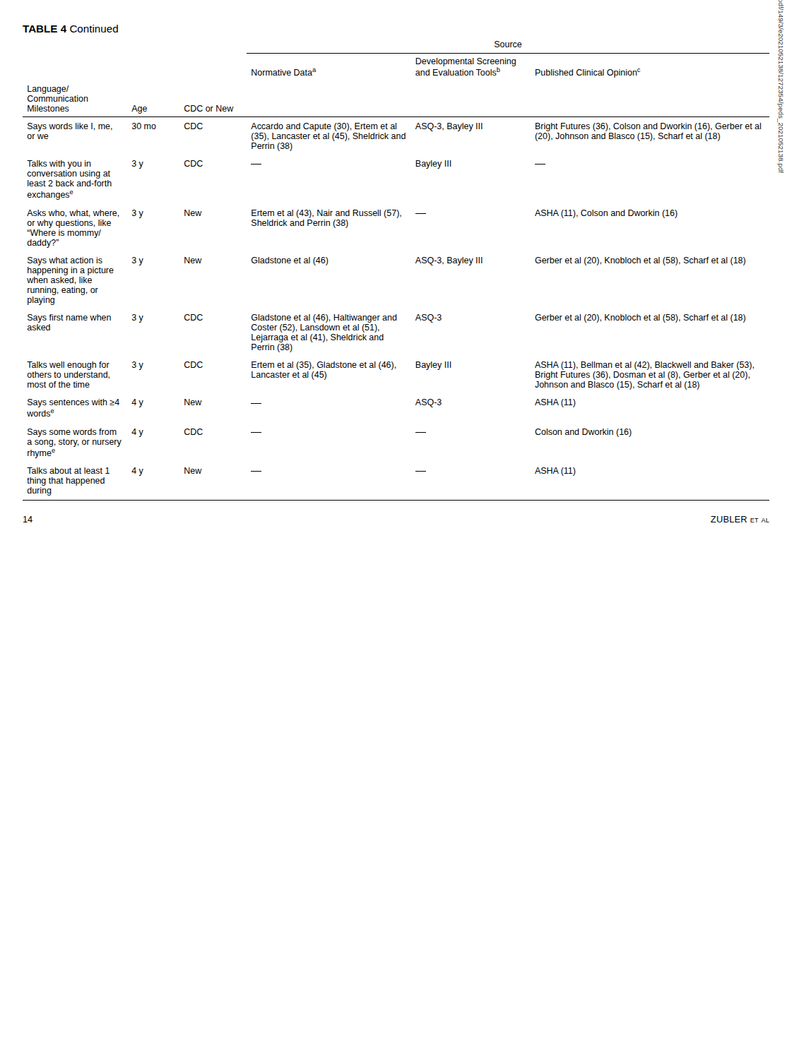TABLE 4 Continued
| | | | Source |
| --- | --- | --- | --- |
| Normative Data a | Developmental Screening and Evaluation Tools b | Published Clinical Opinion c |
| Language/ Communication Milestones | Age | CDC or New | | | |
| Says words like I, me, or we | 30 mo | CDC | Accardo and Capute (30), Ertem et al (35), Lancaster et al (45), Sheldrick and Perrin (38) | ASQ-3, Bayley III | Bright Futures (36), Colson and Dworkin (16), Gerber et al (20), Johnson and Blasco (15), Scharf et al (18) |
| Talks with you in conversation using at least 2 back and-forth exchanges e | 3 y | CDC | | Bayley III | |
| Asks who, what, where, or why questions, like “Where is mommy/ daddy?” | 3 y | New | Ertem et al (43), Nair and Russell (57), Sheldrick and Perrin (38) | | ASHA (11), Colson and Dworkin (16) |
| Says what action is happening in a picture when asked, like running, eating, or playing | 3 y | New | Gladstone et al (46) | ASQ-3, Bayley III | Gerber et al (20), Knobloch et al (58), Scharf et al (18) |
| Says first name when asked | 3 y | CDC | Gladstone et al (46), Haltiwanger and Coster (52), Lansdown et al (51), Lejarraga et al (41), Sheldrick and Perrin (38) | ASQ-3 | Gerber et al (20), Knobloch et al (58), Scharf et al (18) |
| Talks well enough for others to understand, most of the time | 3 y | CDC | Ertem et al (35), Gladstone et al (46), Lancaster et al (45) | Bayley III | ASHA (11), Bellman et al (42), Blackwell and Baker (53), Bright Futures (36), Dosman et al (8), Gerber et al (20), Johnson and Blasco (15), Scharf et al (18) |
| Says sentences with ≥4 words e | 4 y | New | | ASQ-3 | ASHA (11) |
| Says some words from a song, story, or nursery rhyme e | 4 y | CDC | | | Colson and Dworkin (16) |
| Talks about at least 1 thing that happened during | 4 y | New | | | ASHA (11) |
14
ZUBLER et al
Downloaded from http://publications.aap.org/pediatrics/article-pdf/149/3/e2021052138/1272354/peds_2021052138.pdf